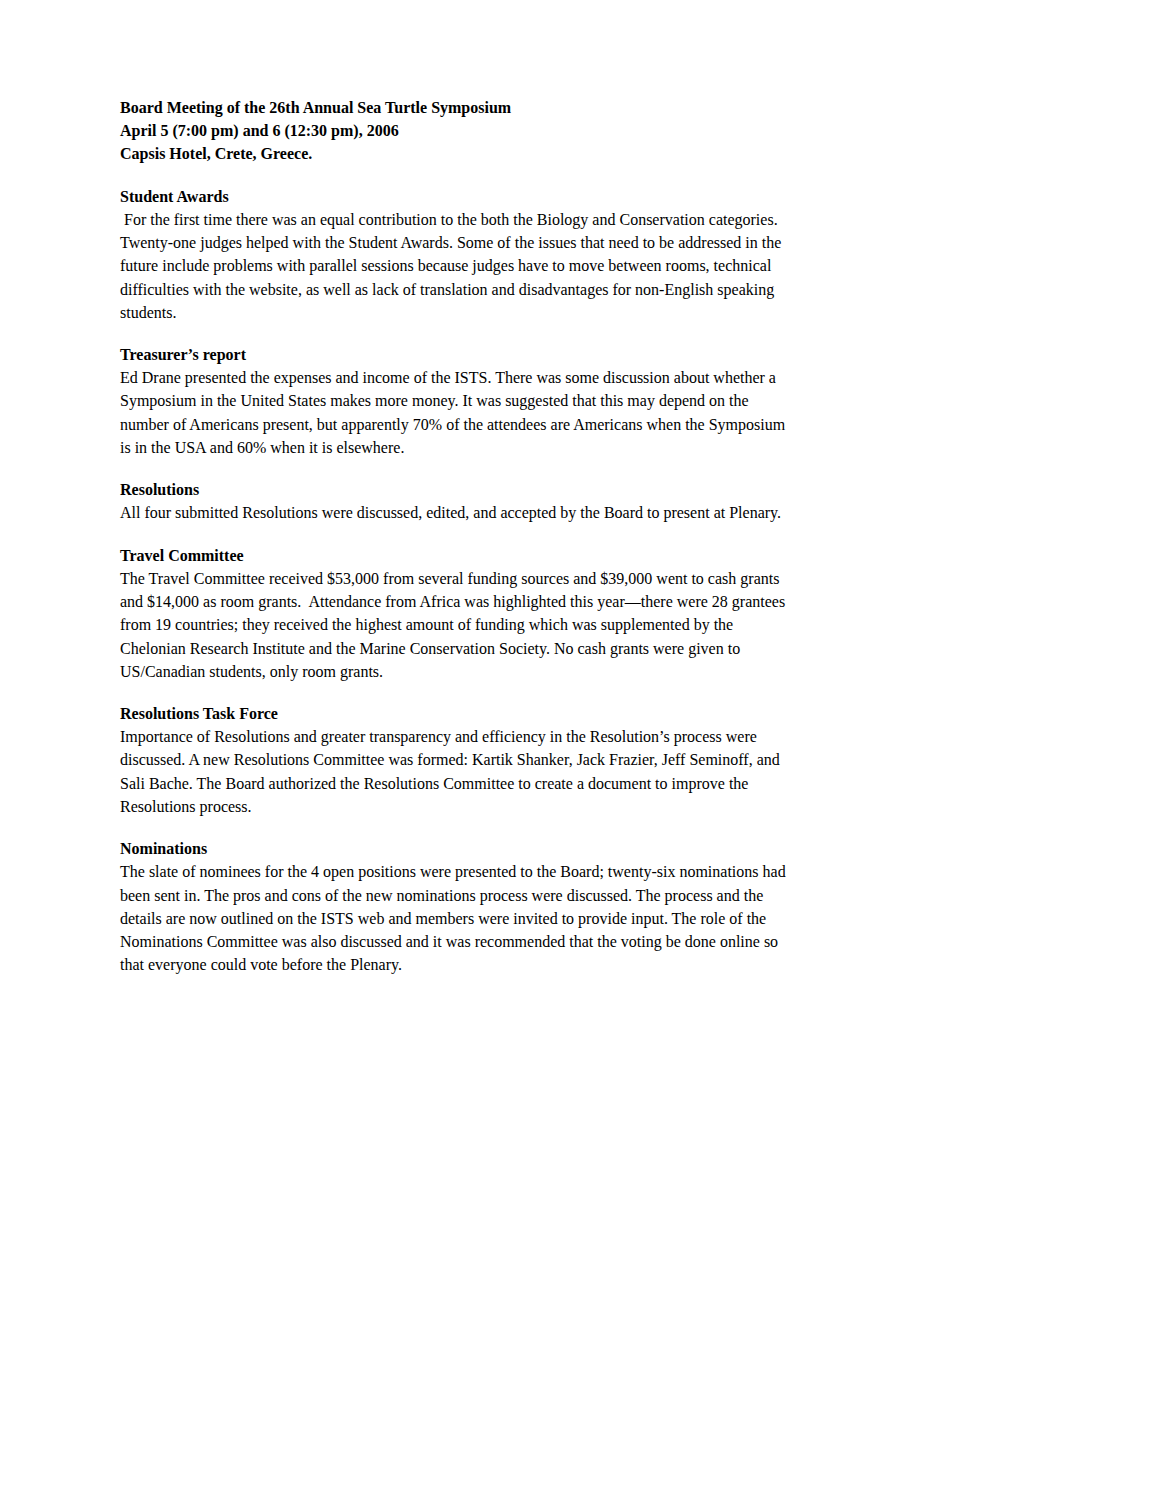Board Meeting of the 26th Annual Sea Turtle Symposium
April 5 (7:00 pm) and 6 (12:30 pm), 2006
Capsis Hotel, Crete, Greece.
Student Awards
For the first time there was an equal contribution to the both the Biology and Conservation categories. Twenty-one judges helped with the Student Awards. Some of the issues that need to be addressed in the future include problems with parallel sessions because judges have to move between rooms, technical difficulties with the website, as well as lack of translation and disadvantages for non-English speaking students.
Treasurer’s report
Ed Drane presented the expenses and income of the ISTS. There was some discussion about whether a Symposium in the United States makes more money. It was suggested that this may depend on the number of Americans present, but apparently 70% of the attendees are Americans when the Symposium is in the USA and 60% when it is elsewhere.
Resolutions
All four submitted Resolutions were discussed, edited, and accepted by the Board to present at Plenary.
Travel Committee
The Travel Committee received $53,000 from several funding sources and $39,000 went to cash grants and $14,000 as room grants. Attendance from Africa was highlighted this year—there were 28 grantees from 19 countries; they received the highest amount of funding which was supplemented by the Chelonian Research Institute and the Marine Conservation Society. No cash grants were given to US/Canadian students, only room grants.
Resolutions Task Force
Importance of Resolutions and greater transparency and efficiency in the Resolution’s process were discussed. A new Resolutions Committee was formed: Kartik Shanker, Jack Frazier, Jeff Seminoff, and Sali Bache. The Board authorized the Resolutions Committee to create a document to improve the Resolutions process.
Nominations
The slate of nominees for the 4 open positions were presented to the Board; twenty-six nominations had been sent in. The pros and cons of the new nominations process were discussed. The process and the details are now outlined on the ISTS web and members were invited to provide input. The role of the Nominations Committee was also discussed and it was recommended that the voting be done online so that everyone could vote before the Plenary.